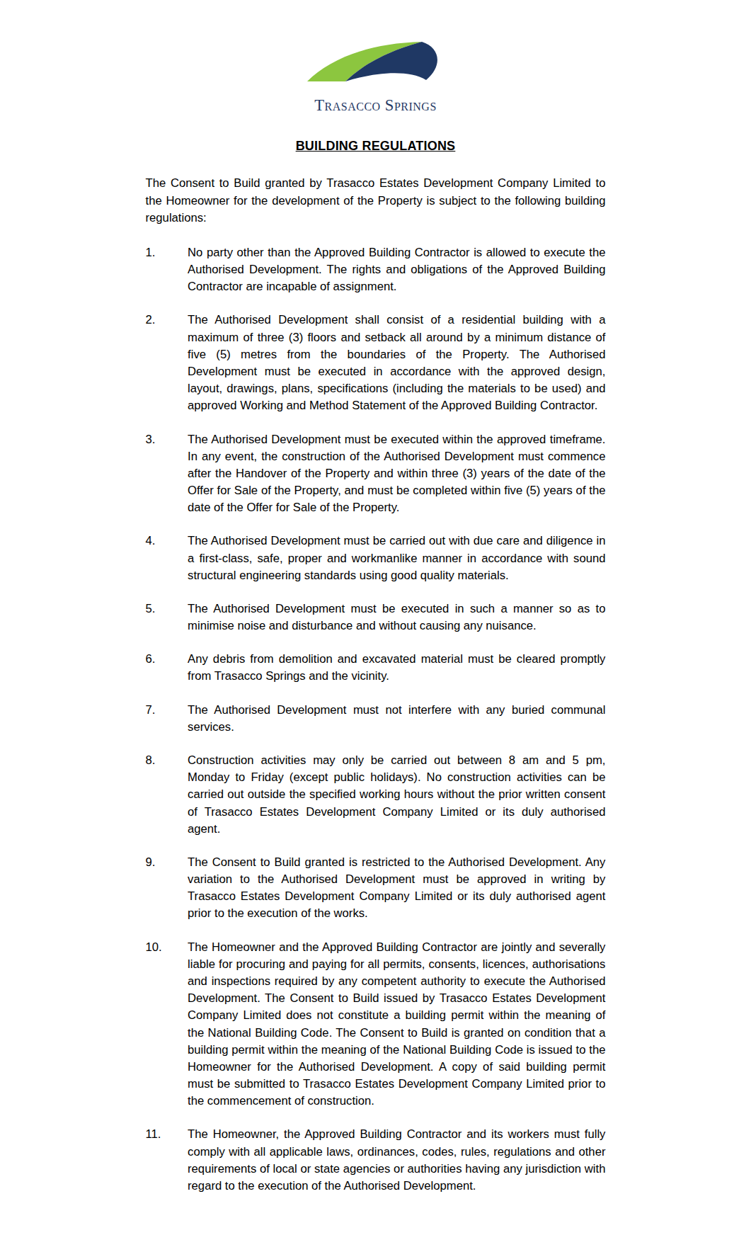Trasacco Springs
BUILDING REGULATIONS
The Consent to Build granted by Trasacco Estates Development Company Limited to the Homeowner for the development of the Property is subject to the following building regulations:
1. No party other than the Approved Building Contractor is allowed to execute the Authorised Development. The rights and obligations of the Approved Building Contractor are incapable of assignment.
2. The Authorised Development shall consist of a residential building with a maximum of three (3) floors and setback all around by a minimum distance of five (5) metres from the boundaries of the Property. The Authorised Development must be executed in accordance with the approved design, layout, drawings, plans, specifications (including the materials to be used) and approved Working and Method Statement of the Approved Building Contractor.
3. The Authorised Development must be executed within the approved timeframe. In any event, the construction of the Authorised Development must commence after the Handover of the Property and within three (3) years of the date of the Offer for Sale of the Property, and must be completed within five (5) years of the date of the Offer for Sale of the Property.
4. The Authorised Development must be carried out with due care and diligence in a first-class, safe, proper and workmanlike manner in accordance with sound structural engineering standards using good quality materials.
5. The Authorised Development must be executed in such a manner so as to minimise noise and disturbance and without causing any nuisance.
6. Any debris from demolition and excavated material must be cleared promptly from Trasacco Springs and the vicinity.
7. The Authorised Development must not interfere with any buried communal services.
8. Construction activities may only be carried out between 8 am and 5 pm, Monday to Friday (except public holidays). No construction activities can be carried out outside the specified working hours without the prior written consent of Trasacco Estates Development Company Limited or its duly authorised agent.
9. The Consent to Build granted is restricted to the Authorised Development. Any variation to the Authorised Development must be approved in writing by Trasacco Estates Development Company Limited or its duly authorised agent prior to the execution of the works.
10. The Homeowner and the Approved Building Contractor are jointly and severally liable for procuring and paying for all permits, consents, licences, authorisations and inspections required by any competent authority to execute the Authorised Development. The Consent to Build issued by Trasacco Estates Development Company Limited does not constitute a building permit within the meaning of the National Building Code. The Consent to Build is granted on condition that a building permit within the meaning of the National Building Code is issued to the Homeowner for the Authorised Development. A copy of said building permit must be submitted to Trasacco Estates Development Company Limited prior to the commencement of construction.
11. The Homeowner, the Approved Building Contractor and its workers must fully comply with all applicable laws, ordinances, codes, rules, regulations and other requirements of local or state agencies or authorities having any jurisdiction with regard to the execution of the Authorised Development.